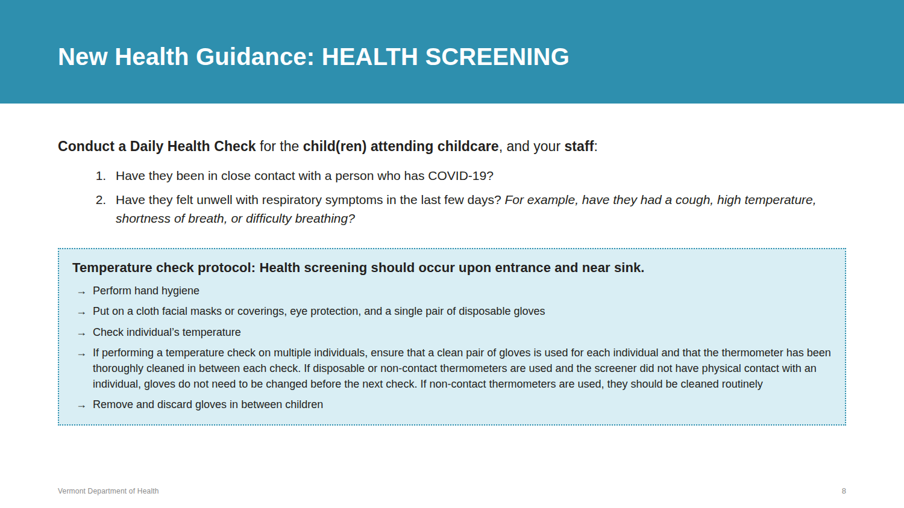New Health Guidance: Health Screening
Conduct a Daily Health Check for the child(ren) attending childcare, and your staff:
Have they been in close contact with a person who has COVID-19?
Have they felt unwell with respiratory symptoms in the last few days? For example, have they had a cough, high temperature, shortness of breath, or difficulty breathing?
Temperature check protocol: Health screening should occur upon entrance and near sink.
Perform hand hygiene
Put on a cloth facial masks or coverings, eye protection, and a single pair of disposable gloves
Check individual’s temperature
If performing a temperature check on multiple individuals, ensure that a clean pair of gloves is used for each individual and that the thermometer has been thoroughly cleaned in between each check. If disposable or non-contact thermometers are used and the screener did not have physical contact with an individual, gloves do not need to be changed before the next check. If non-contact thermometers are used, they should be cleaned routinely
Remove and discard gloves in between children
Vermont Department of Health
8